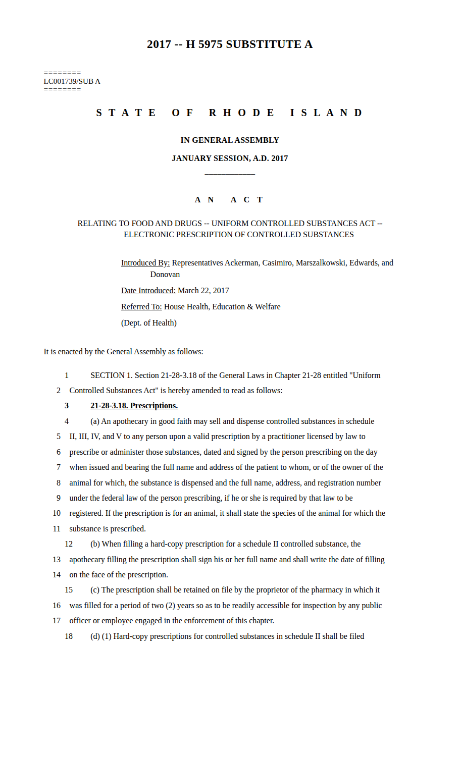2017 -- H 5975 SUBSTITUTE A
========
LC001739/SUB A
========
S T A T E O F R H O D E I S L A N D
IN GENERAL ASSEMBLY
JANUARY SESSION, A.D. 2017
____________
A N A C T
RELATING TO FOOD AND DRUGS -- UNIFORM CONTROLLED SUBSTANCES ACT -- ELECTRONIC PRESCRIPTION OF CONTROLLED SUBSTANCES
Introduced By: Representatives Ackerman, Casimiro, Marszalkowski, Edwards, and Donovan
Date Introduced: March 22, 2017
Referred To: House Health, Education & Welfare
(Dept. of Health)
It is enacted by the General Assembly as follows:
SECTION 1. Section 21-28-3.18 of the General Laws in Chapter 21-28 entitled "Uniform
Controlled Substances Act" is hereby amended to read as follows:
21-28-3.18. Prescriptions.
(a) An apothecary in good faith may sell and dispense controlled substances in schedule
II, III, IV, and V to any person upon a valid prescription by a practitioner licensed by law to
prescribe or administer those substances, dated and signed by the person prescribing on the day
when issued and bearing the full name and address of the patient to whom, or of the owner of the
animal for which, the substance is dispensed and the full name, address, and registration number
under the federal law of the person prescribing, if he or she is required by that law to be
registered. If the prescription is for an animal, it shall state the species of the animal for which the
substance is prescribed.
(b) When filling a hard-copy prescription for a schedule II controlled substance, the
apothecary filling the prescription shall sign his or her full name and shall write the date of filling
on the face of the prescription.
(c) The prescription shall be retained on file by the proprietor of the pharmacy in which it
was filled for a period of two (2) years so as to be readily accessible for inspection by any public
officer or employee engaged in the enforcement of this chapter.
(d) (1) Hard-copy prescriptions for controlled substances in schedule II shall be filed